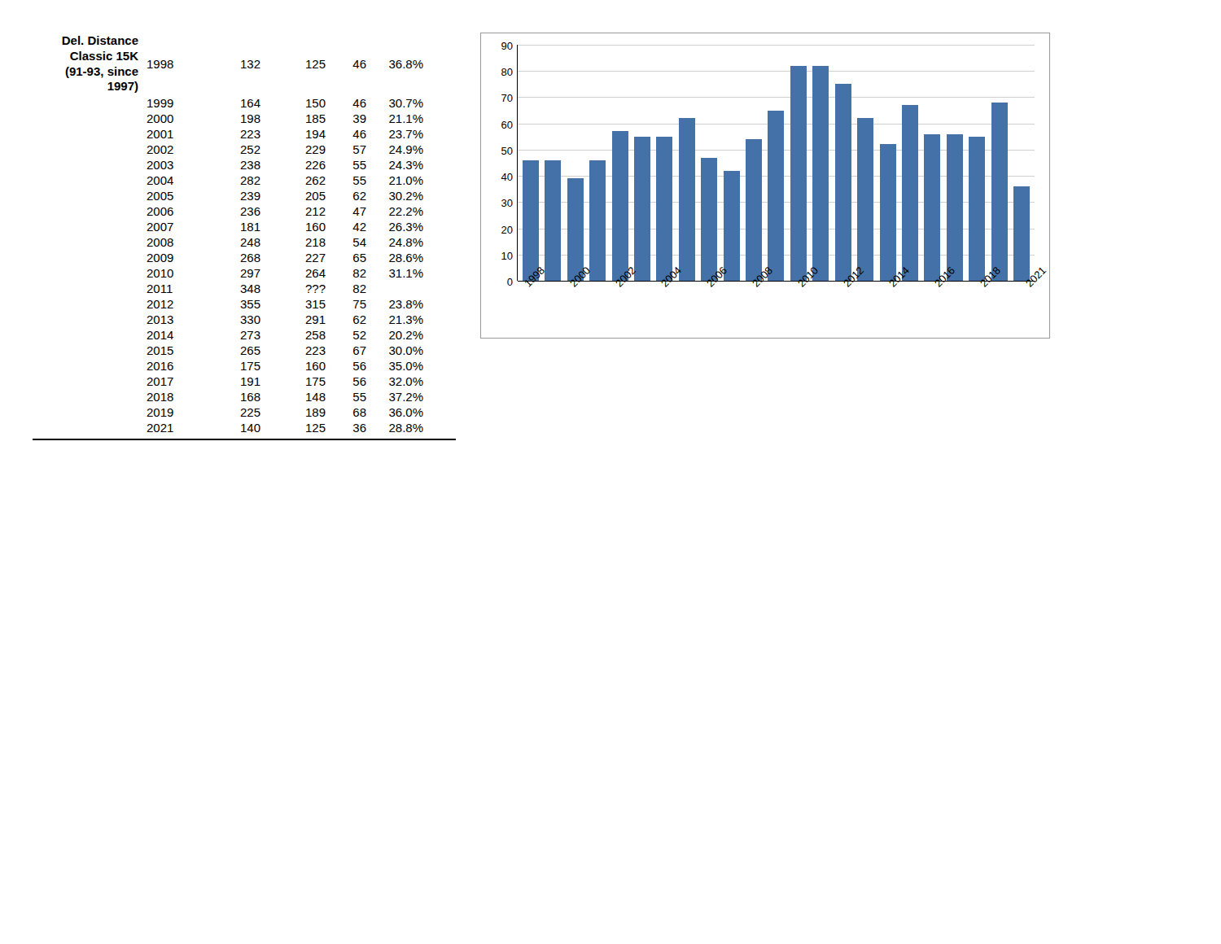| Del. Distance Classic 15K (91-93, since 1997) | 1998 | 132 | 125 | 46 | 36.8% |
| | 1999 | 164 | 150 | 46 | 30.7% |
| | 2000 | 198 | 185 | 39 | 21.1% |
| | 2001 | 223 | 194 | 46 | 23.7% |
| | 2002 | 252 | 229 | 57 | 24.9% |
| | 2003 | 238 | 226 | 55 | 24.3% |
| | 2004 | 282 | 262 | 55 | 21.0% |
| | 2005 | 239 | 205 | 62 | 30.2% |
| | 2006 | 236 | 212 | 47 | 22.2% |
| | 2007 | 181 | 160 | 42 | 26.3% |
| | 2008 | 248 | 218 | 54 | 24.8% |
| | 2009 | 268 | 227 | 65 | 28.6% |
| | 2010 | 297 | 264 | 82 | 31.1% |
| | 2011 | 348 | ??? | 82 | |
| | 2012 | 355 | 315 | 75 | 23.8% |
| | 2013 | 330 | 291 | 62 | 21.3% |
| | 2014 | 273 | 258 | 52 | 20.2% |
| | 2015 | 265 | 223 | 67 | 30.0% |
| | 2016 | 175 | 160 | 56 | 35.0% |
| | 2017 | 191 | 175 | 56 | 32.0% |
| | 2018 | 168 | 148 | 55 | 37.2% |
| | 2019 | 225 | 189 | 68 | 36.0% |
| | 2021 | 140 | 125 | 36 | 28.8% |
90
80
70
60
50
40
30
20
10
0
1998 2000 2002 2004 2006 2008 2010 2012 2014 2016 2018 2021